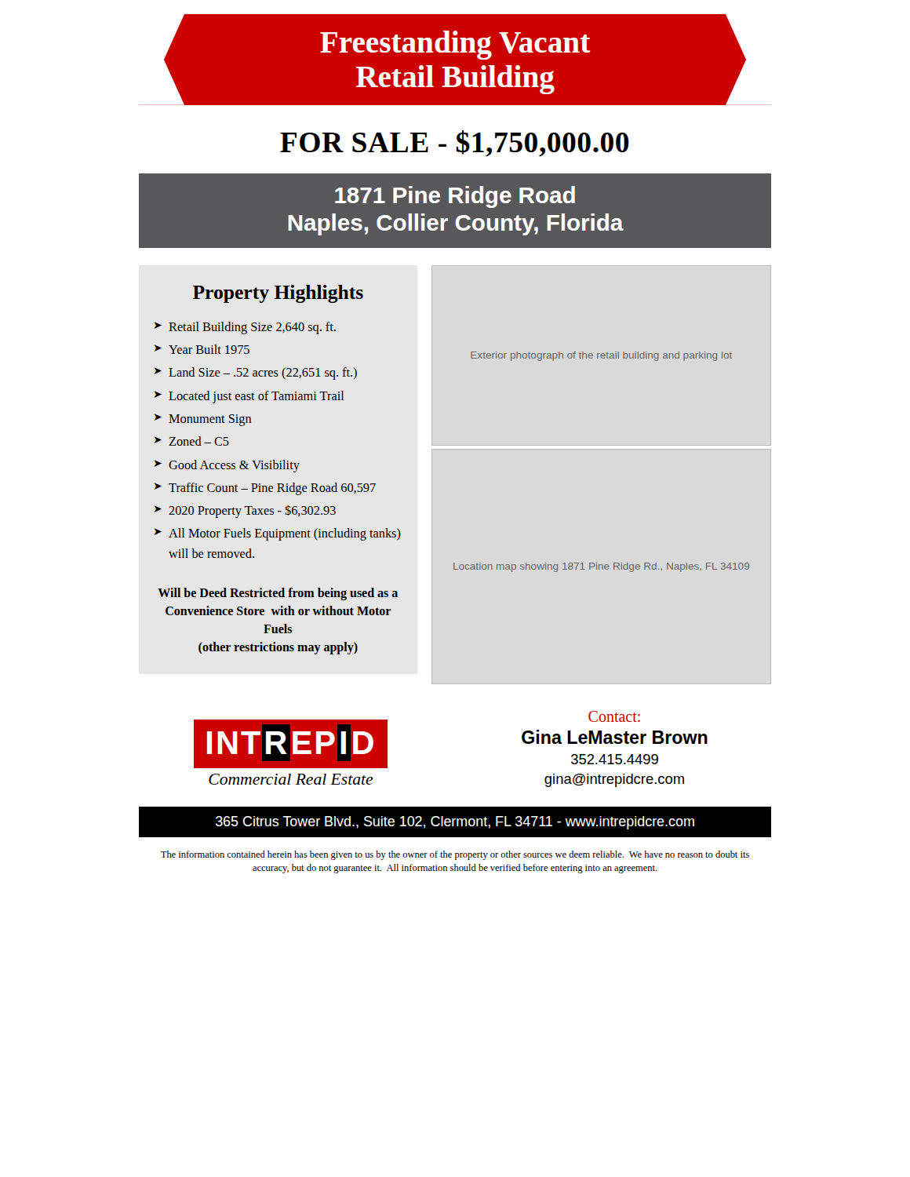Freestanding Vacant
Retail Building
FOR SALE - $1,750,000.00
1871 Pine Ridge Road
Naples, Collier County, Florida
Property Highlights
Retail Building Size 2,640 sq. ft.
Year Built 1975
Land Size – .52 acres (22,651 sq. ft.)
Located just east of Tamiami Trail
Monument Sign
Zoned – C5
Good Access & Visibility
Traffic Count – Pine Ridge Road 60,597
2020 Property Taxes - $6,302.93
All Motor Fuels Equipment (including tanks) will be removed.
Will be Deed Restricted from being used as a Convenience Store with or without Motor Fuels
(other restrictions may apply)
Exterior photograph of the retail building and parking lot
Location map showing 1871 Pine Ridge Rd., Naples, FL 34109
INTREPID
Commercial Real Estate
Contact:
Gina LeMaster Brown
352.415.4499
gina@intrepidcre.com
365 Citrus Tower Blvd., Suite 102, Clermont, FL 34711 - www.intrepidcre.com
The information contained herein has been given to us by the owner of the property or other sources we deem reliable. We have no reason to doubt its accuracy, but do not guarantee it. All information should be verified before entering into an agreement.